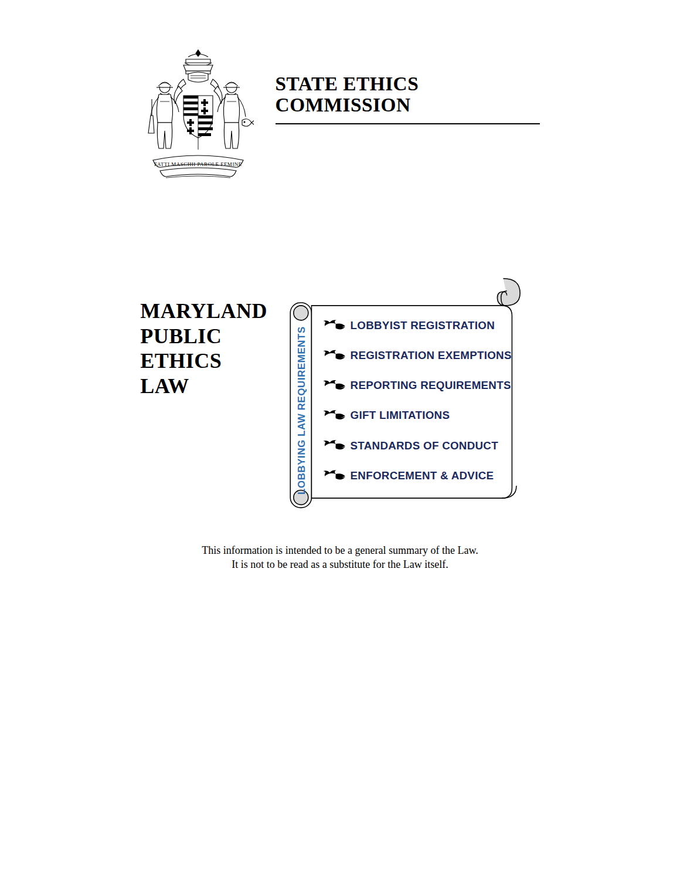FATTI MASCHII PAROLE FEMINE
STATE ETHICS COMMISSION
MARYLAND PUBLIC ETHICS LAW
LOBBYING LAW REQUIREMENTS LOBBYIST REGISTRATION REGISTRATION EXEMPTIONS REPORTING REQUIREMENTS GIFT LIMITATIONS STANDARDS OF CONDUCT ENFORCEMENT & ADVICE
This information is intended to be a general summary of the Law.
It is not to be read as a substitute for the Law itself.